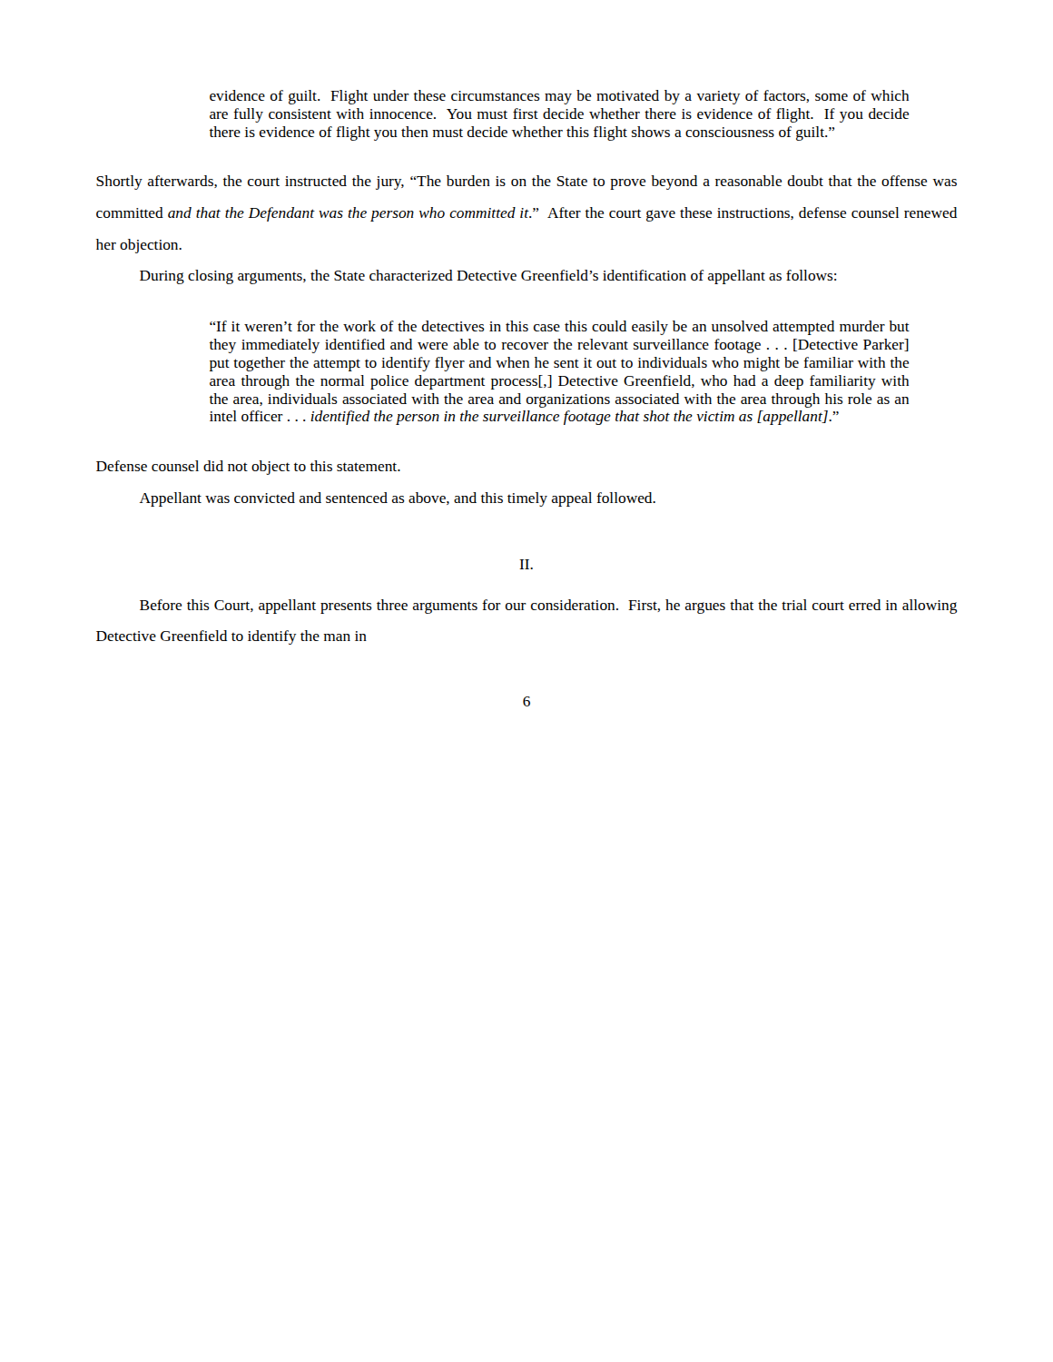evidence of guilt. Flight under these circumstances may be motivated by a variety of factors, some of which are fully consistent with innocence. You must first decide whether there is evidence of flight. If you decide there is evidence of flight you then must decide whether this flight shows a consciousness of guilt.”
Shortly afterwards, the court instructed the jury, “The burden is on the State to prove beyond a reasonable doubt that the offense was committed and that the Defendant was the person who committed it.” After the court gave these instructions, defense counsel renewed her objection.
During closing arguments, the State characterized Detective Greenfield’s identification of appellant as follows:
“If it weren’t for the work of the detectives in this case this could easily be an unsolved attempted murder but they immediately identified and were able to recover the relevant surveillance footage . . . [Detective Parker] put together the attempt to identify flyer and when he sent it out to individuals who might be familiar with the area through the normal police department process[,] Detective Greenfield, who had a deep familiarity with the area, individuals associated with the area and organizations associated with the area through his role as an intel officer . . . identified the person in the surveillance footage that shot the victim as [appellant].”
Defense counsel did not object to this statement.
Appellant was convicted and sentenced as above, and this timely appeal followed.
II.
Before this Court, appellant presents three arguments for our consideration. First, he argues that the trial court erred in allowing Detective Greenfield to identify the man in
6